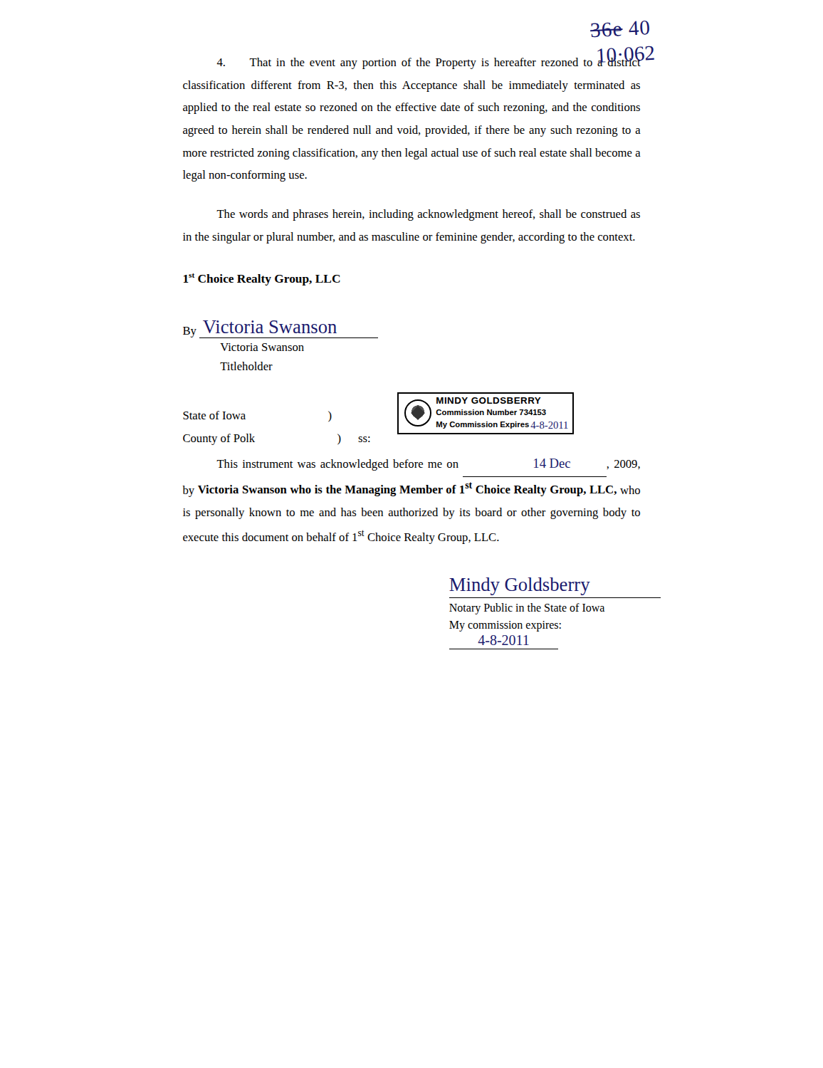36e 40
10·062
4. That in the event any portion of the Property is hereafter rezoned to a district classification different from R-3, then this Acceptance shall be immediately terminated as applied to the real estate so rezoned on the effective date of such rezoning, and the conditions agreed to herein shall be rendered null and void, provided, if there be any such rezoning to a more restricted zoning classification, any then legal actual use of such real estate shall become a legal non-conforming use.
The words and phrases herein, including acknowledgment hereof, shall be construed as in the singular or plural number, and as masculine or feminine gender, according to the context.
1st Choice Realty Group, LLC
By Victoria Swanson
Victoria Swanson
Titleholder
State of Iowa)
County of Polk) ss:
MINDY GOLDSBERRY
Commission Number 734153
My Commission Expires4-8-2011
This instrument was acknowledged before me on 14 Dec, 2009, by Victoria Swanson who is the Managing Member of 1st Choice Realty Group, LLC, who is personally known to me and has been authorized by its board or other governing body to execute this document on behalf of 1st Choice Realty Group, LLC.
Mindy Goldsberry Notary Public in the State of Iowa My commission expires: 4-8-2011